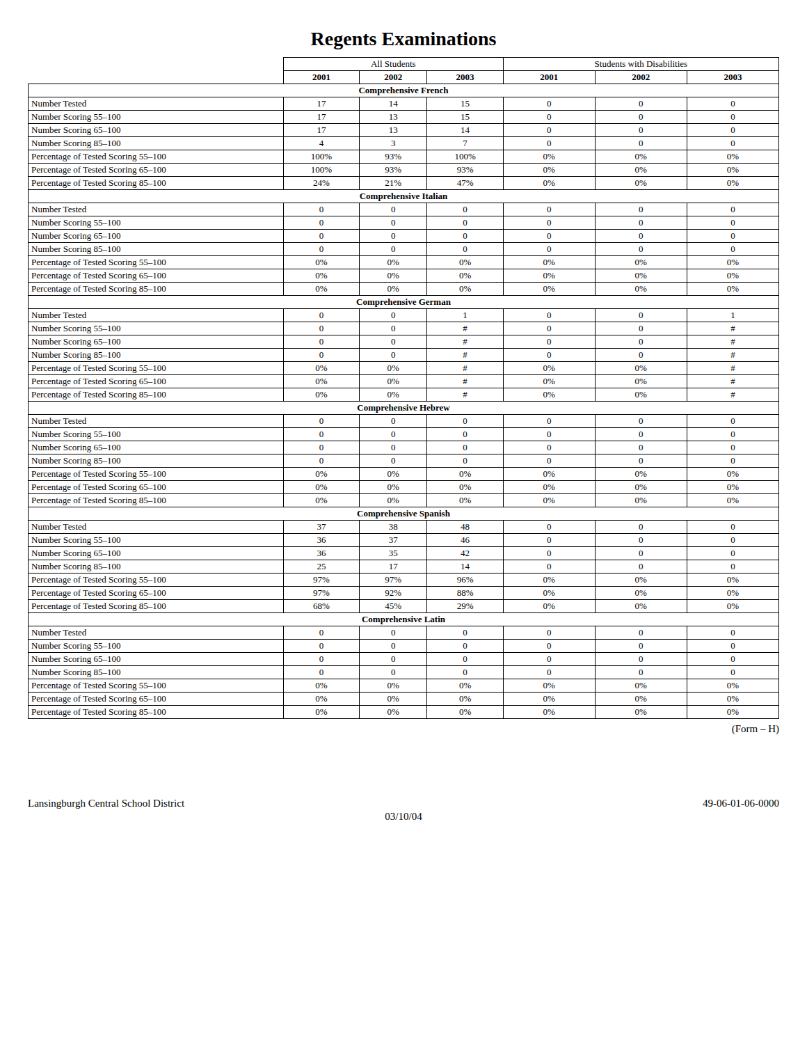Regents Examinations
| | All Students | Students with Disabilities |
| | 2001 | 2002 | 2003 | 2001 | 2002 | 2003 |
| Comprehensive French |
| Number Tested | 17 | 14 | 15 | 0 | 0 | 0 |
| Number Scoring 55–100 | 17 | 13 | 15 | 0 | 0 | 0 |
| Number Scoring 65–100 | 17 | 13 | 14 | 0 | 0 | 0 |
| Number Scoring 85–100 | 4 | 3 | 7 | 0 | 0 | 0 |
| Percentage of Tested Scoring 55–100 | 100% | 93% | 100% | 0% | 0% | 0% |
| Percentage of Tested Scoring 65–100 | 100% | 93% | 93% | 0% | 0% | 0% |
| Percentage of Tested Scoring 85–100 | 24% | 21% | 47% | 0% | 0% | 0% |
| Comprehensive Italian |
| Number Tested | 0 | 0 | 0 | 0 | 0 | 0 |
| Number Scoring 55–100 | 0 | 0 | 0 | 0 | 0 | 0 |
| Number Scoring 65–100 | 0 | 0 | 0 | 0 | 0 | 0 |
| Number Scoring 85–100 | 0 | 0 | 0 | 0 | 0 | 0 |
| Percentage of Tested Scoring 55–100 | 0% | 0% | 0% | 0% | 0% | 0% |
| Percentage of Tested Scoring 65–100 | 0% | 0% | 0% | 0% | 0% | 0% |
| Percentage of Tested Scoring 85–100 | 0% | 0% | 0% | 0% | 0% | 0% |
| Comprehensive German |
| Number Tested | 0 | 0 | 1 | 0 | 0 | 1 |
| Number Scoring 55–100 | 0 | 0 | # | 0 | 0 | # |
| Number Scoring 65–100 | 0 | 0 | # | 0 | 0 | # |
| Number Scoring 85–100 | 0 | 0 | # | 0 | 0 | # |
| Percentage of Tested Scoring 55–100 | 0% | 0% | # | 0% | 0% | # |
| Percentage of Tested Scoring 65–100 | 0% | 0% | # | 0% | 0% | # |
| Percentage of Tested Scoring 85–100 | 0% | 0% | # | 0% | 0% | # |
| Comprehensive Hebrew |
| Number Tested | 0 | 0 | 0 | 0 | 0 | 0 |
| Number Scoring 55–100 | 0 | 0 | 0 | 0 | 0 | 0 |
| Number Scoring 65–100 | 0 | 0 | 0 | 0 | 0 | 0 |
| Number Scoring 85–100 | 0 | 0 | 0 | 0 | 0 | 0 |
| Percentage of Tested Scoring 55–100 | 0% | 0% | 0% | 0% | 0% | 0% |
| Percentage of Tested Scoring 65–100 | 0% | 0% | 0% | 0% | 0% | 0% |
| Percentage of Tested Scoring 85–100 | 0% | 0% | 0% | 0% | 0% | 0% |
| Comprehensive Spanish |
| Number Tested | 37 | 38 | 48 | 0 | 0 | 0 |
| Number Scoring 55–100 | 36 | 37 | 46 | 0 | 0 | 0 |
| Number Scoring 65–100 | 36 | 35 | 42 | 0 | 0 | 0 |
| Number Scoring 85–100 | 25 | 17 | 14 | 0 | 0 | 0 |
| Percentage of Tested Scoring 55–100 | 97% | 97% | 96% | 0% | 0% | 0% |
| Percentage of Tested Scoring 65–100 | 97% | 92% | 88% | 0% | 0% | 0% |
| Percentage of Tested Scoring 85–100 | 68% | 45% | 29% | 0% | 0% | 0% |
| Comprehensive Latin |
| Number Tested | 0 | 0 | 0 | 0 | 0 | 0 |
| Number Scoring 55–100 | 0 | 0 | 0 | 0 | 0 | 0 |
| Number Scoring 65–100 | 0 | 0 | 0 | 0 | 0 | 0 |
| Number Scoring 85–100 | 0 | 0 | 0 | 0 | 0 | 0 |
| Percentage of Tested Scoring 55–100 | 0% | 0% | 0% | 0% | 0% | 0% |
| Percentage of Tested Scoring 65–100 | 0% | 0% | 0% | 0% | 0% | 0% |
| Percentage of Tested Scoring 85–100 | 0% | 0% | 0% | 0% | 0% | 0% |
(Form – H)
Lansingburgh Central School District 49-06-01-06-0000
03/10/04